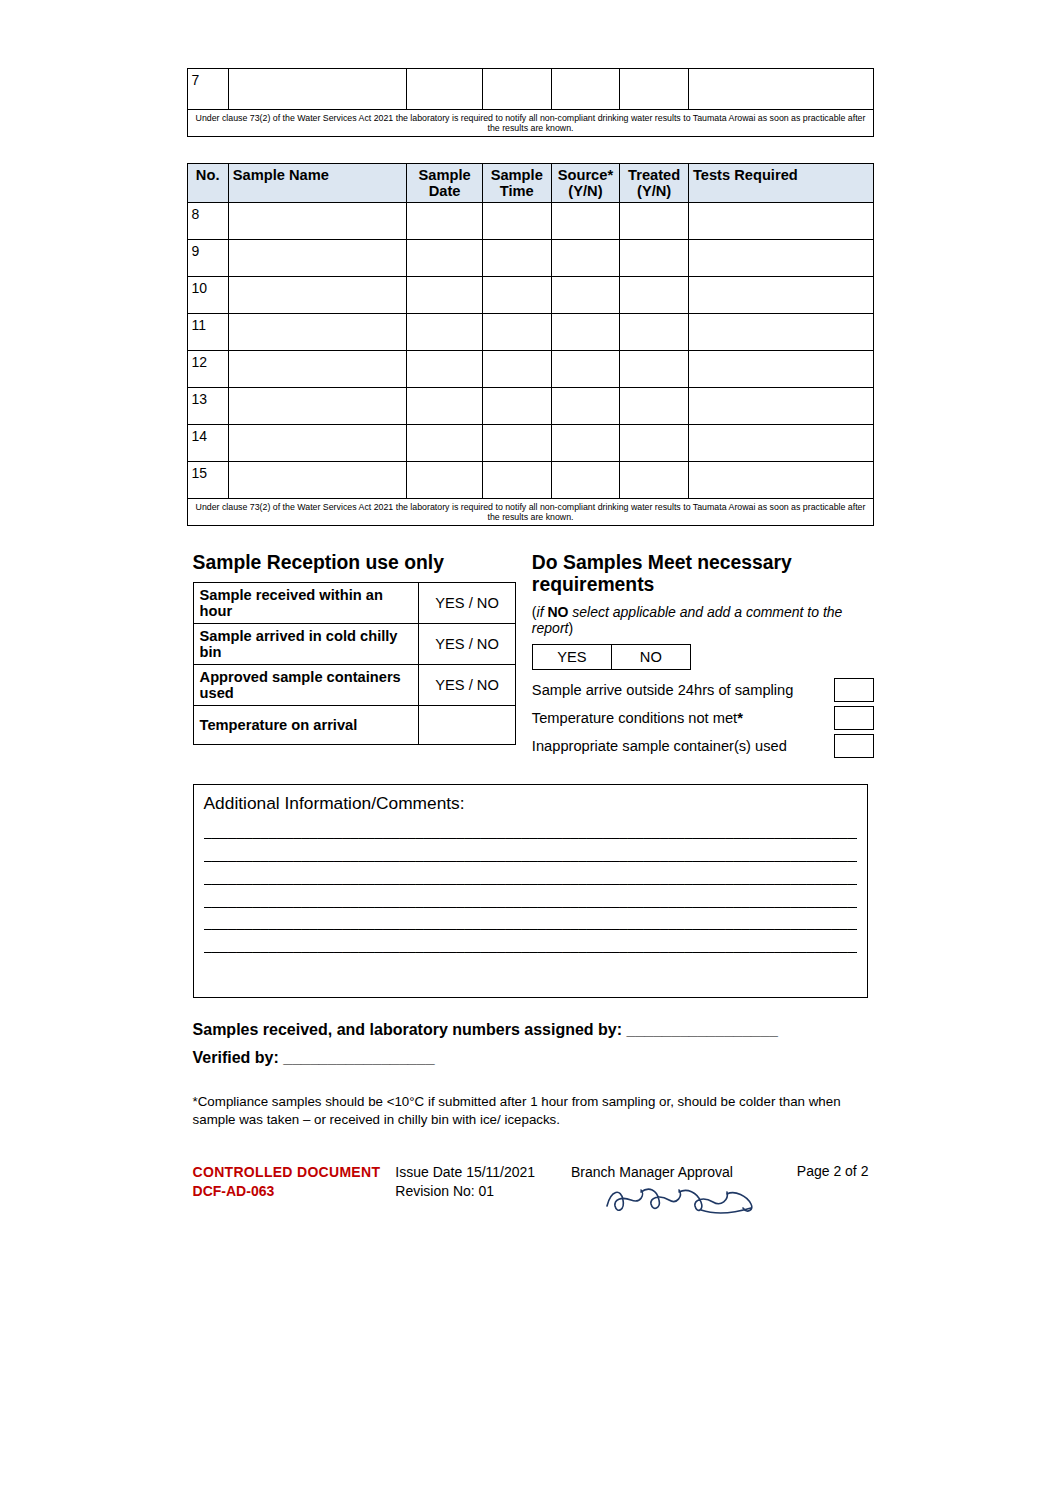| 7 | | | | | | |
| Under clause 73(2) of the Water Services Act 2021 the laboratory is required to notify all non-compliant drinking water results to Taumata Arowai as soon as practicable after the results are known. |
| No. | Sample Name | Sample Date | Sample Time | Source* (Y/N) | Treated (Y/N) | Tests Required |
| --- | --- | --- | --- | --- | --- | --- |
| 8 | | | | | | |
| 9 | | | | | | |
| 10 | | | | | | |
| 11 | | | | | | |
| 12 | | | | | | |
| 13 | | | | | | |
| 14 | | | | | | |
| 15 | | | | | | |
| Under clause 73(2) of the Water Services Act 2021 the laboratory is required to notify all non-compliant drinking water results to Taumata Arowai as soon as practicable after the results are known. |
Sample Reception use only
| Sample received within an hour | YES / NO |
| Sample arrived in cold chilly bin | YES / NO |
| Approved sample containers used | YES / NO |
| Temperature on arrival | |
Do Samples Meet necessary requirements
(if NO select applicable and add a comment to the report)
| YES | NO |
Sample arrive outside 24hrs of sampling
Temperature conditions not met*
Inappropriate sample container(s) used
Additional Information/Comments:
_______________________________________________________________________________________
_______________________________________________________________________________________
_______________________________________________________________________________________
_______________________________________________________________________________________
_______________________________________________________________________________________
_______________________________________________________________________________________
Samples received, and laboratory numbers assigned by: _________________
Verified by: _________________
*Compliance samples should be <10°C if submitted after 1 hour from sampling or, should be colder than when sample was taken – or received in chilly bin with ice/ icepacks.
CONTROLLED DOCUMENT
DCF-AD-063
Issue Date 15/11/2021
Revision No: 01
Branch Manager Approval
Page 2 of 2